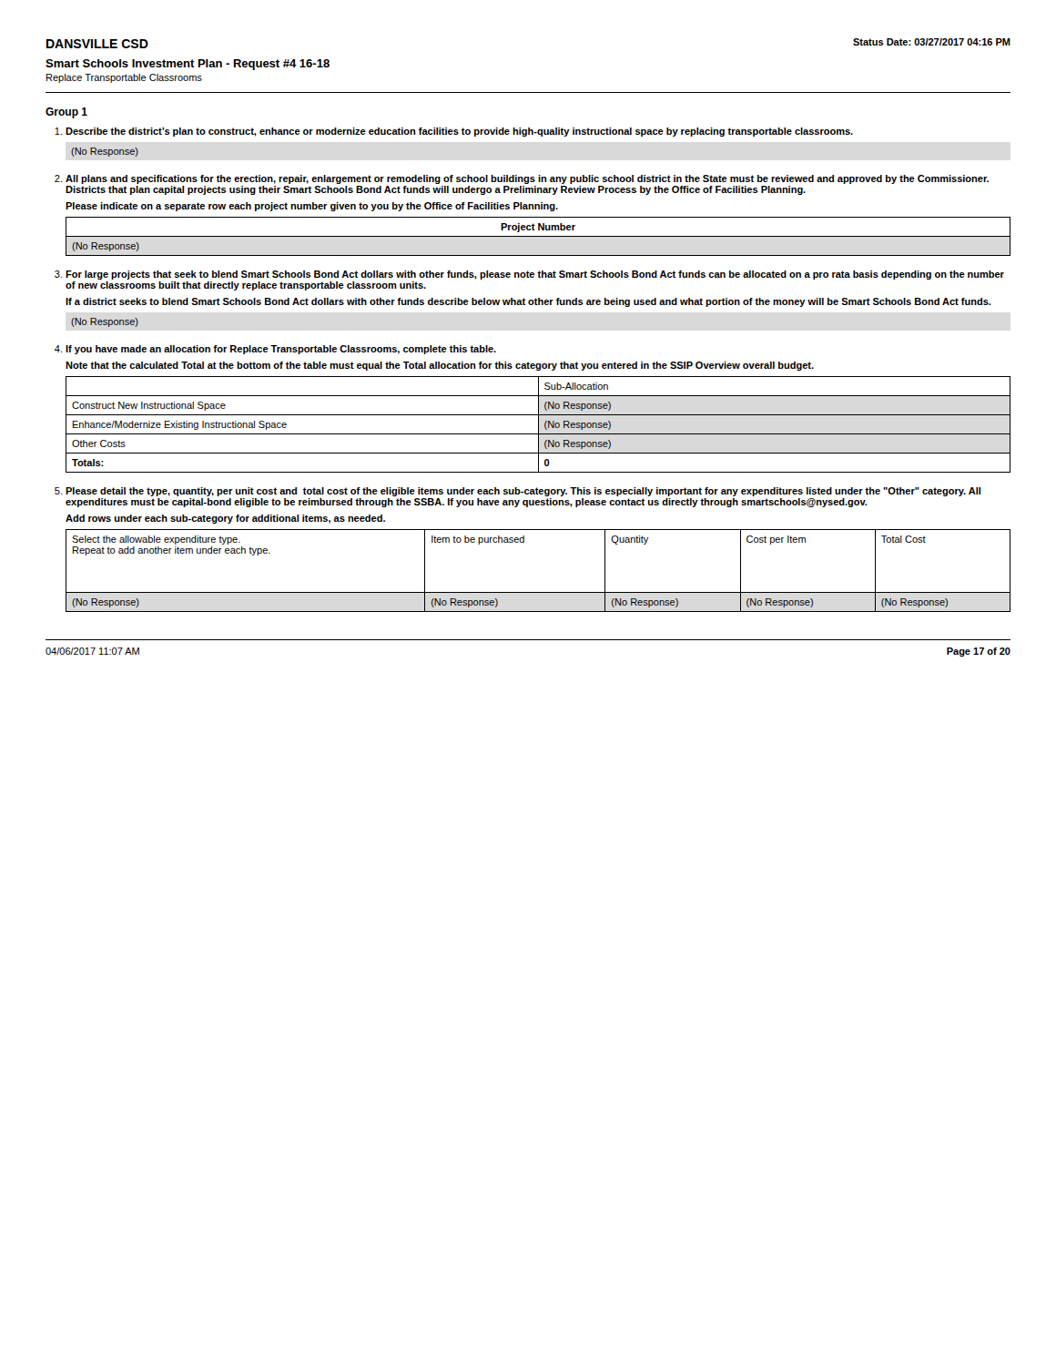DANSVILLE CSD
Status Date: 03/27/2017 04:16 PM
Smart Schools Investment Plan - Request #4 16-18
Replace Transportable Classrooms
Group 1
Describe the district’s plan to construct, enhance or modernize education facilities to provide high-quality instructional space by replacing transportable classrooms.
(No Response)
All plans and specifications for the erection, repair, enlargement or remodeling of school buildings in any public school district in the State must be reviewed and approved by the Commissioner. Districts that plan capital projects using their Smart Schools Bond Act funds will undergo a Preliminary Review Process by the Office of Facilities Planning.
Please indicate on a separate row each project number given to you by the Office of Facilities Planning.
| Project Number |
| --- |
| (No Response) |
For large projects that seek to blend Smart Schools Bond Act dollars with other funds, please note that Smart Schools Bond Act funds can be allocated on a pro rata basis depending on the number of new classrooms built that directly replace transportable classroom units.
If a district seeks to blend Smart Schools Bond Act dollars with other funds describe below what other funds are being used and what portion of the money will be Smart Schools Bond Act funds.
(No Response)
If you have made an allocation for Replace Transportable Classrooms, complete this table.
Note that the calculated Total at the bottom of the table must equal the Total allocation for this category that you entered in the SSIP Overview overall budget.
| | Sub-Allocation |
| --- | --- |
| Construct New Instructional Space | (No Response) |
| Enhance/Modernize Existing Instructional Space | (No Response) |
| Other Costs | (No Response) |
| Totals: | 0 |
Please detail the type, quantity, per unit cost and total cost of the eligible items under each sub-category. This is especially important for any expenditures listed under the "Other" category. All expenditures must be capital-bond eligible to be reimbursed through the SSBA. If you have any questions, please contact us directly through smartschools@nysed.gov.
Add rows under each sub-category for additional items, as needed.
| Select the allowable expenditure type. Repeat to add another item under each type. | Item to be purchased | Quantity | Cost per Item | Total Cost |
| --- | --- | --- | --- | --- |
| (No Response) | (No Response) | (No Response) | (No Response) | (No Response) |
04/06/2017 11:07 AM
Page 17 of 20